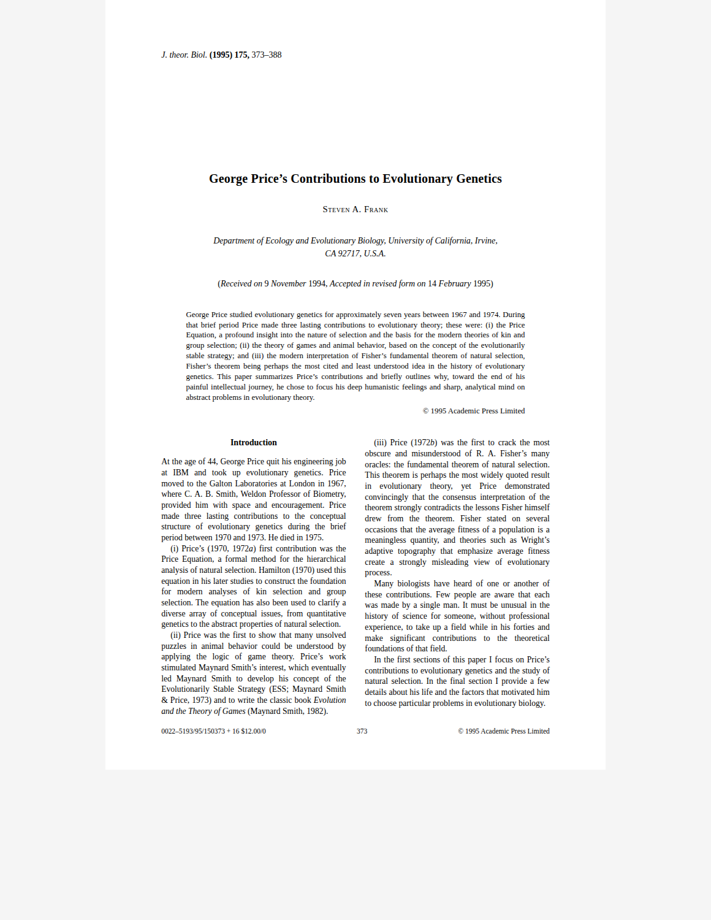J. theor. Biol. (1995) 175, 373–388
George Price’s Contributions to Evolutionary Genetics
Steven A. Frank
Department of Ecology and Evolutionary Biology, University of California, Irvine,
CA 92717, U.S.A.
(Received on 9 November 1994, Accepted in revised form on 14 February 1995)
George Price studied evolutionary genetics for approximately seven years between 1967 and 1974. During that brief period Price made three lasting contributions to evolutionary theory; these were: (i) the Price Equation, a profound insight into the nature of selection and the basis for the modern theories of kin and group selection; (ii) the theory of games and animal behavior, based on the concept of the evolutionarily stable strategy; and (iii) the modern interpretation of Fisher’s fundamental theorem of natural selection, Fisher’s theorem being perhaps the most cited and least understood idea in the history of evolutionary genetics. This paper summarizes Price’s contributions and briefly outlines why, toward the end of his painful intellectual journey, he chose to focus his deep humanistic feelings and sharp, analytical mind on abstract problems in evolutionary theory.
© 1995 Academic Press Limited
Introduction
At the age of 44, George Price quit his engineering job at IBM and took up evolutionary genetics. Price moved to the Galton Laboratories at London in 1967, where C. A. B. Smith, Weldon Professor of Biometry, provided him with space and encouragement. Price made three lasting contributions to the conceptual structure of evolutionary genetics during the brief period between 1970 and 1973. He died in 1975.
(i) Price’s (1970, 1972a) first contribution was the Price Equation, a formal method for the hierarchical analysis of natural selection. Hamilton (1970) used this equation in his later studies to construct the foundation for modern analyses of kin selection and group selection. The equation has also been used to clarify a diverse array of conceptual issues, from quantitative genetics to the abstract properties of natural selection.
(ii) Price was the first to show that many unsolved puzzles in animal behavior could be understood by applying the logic of game theory. Price’s work stimulated Maynard Smith’s interest, which eventually led Maynard Smith to develop his concept of the Evolutionarily Stable Strategy (ESS; Maynard Smith & Price, 1973) and to write the classic book Evolution and the Theory of Games (Maynard Smith, 1982).
(iii) Price (1972b) was the first to crack the most obscure and misunderstood of R. A. Fisher’s many oracles: the fundamental theorem of natural selection. This theorem is perhaps the most widely quoted result in evolutionary theory, yet Price demonstrated convincingly that the consensus interpretation of the theorem strongly contradicts the lessons Fisher himself drew from the theorem. Fisher stated on several occasions that the average fitness of a population is a meaningless quantity, and theories such as Wright’s adaptive topography that emphasize average fitness create a strongly misleading view of evolutionary process.
Many biologists have heard of one or another of these contributions. Few people are aware that each was made by a single man. It must be unusual in the history of science for someone, without professional experience, to take up a field while in his forties and make significant contributions to the theoretical foundations of that field.
In the first sections of this paper I focus on Price’s contributions to evolutionary genetics and the study of natural selection. In the final section I provide a few details about his life and the factors that motivated him to choose particular problems in evolutionary biology.
0022–5193/95/150373 + 16 $12.00/0
373
© 1995 Academic Press Limited